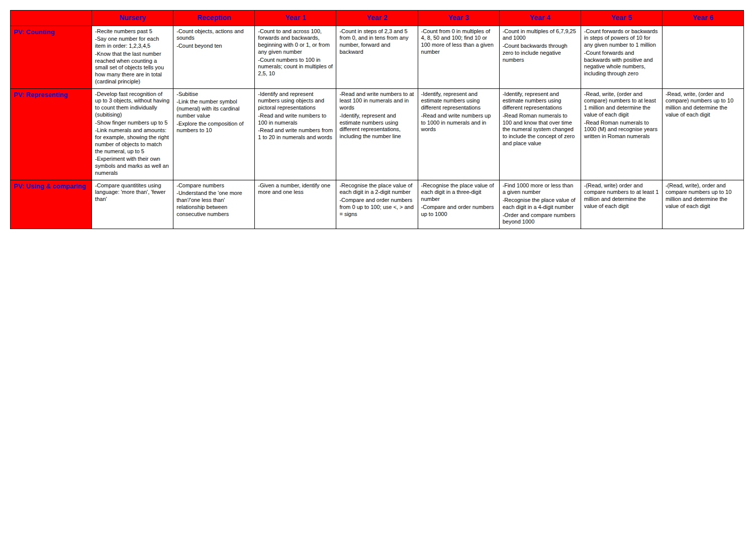| | Nursery | Reception | Year 1 | Year 2 | Year 3 | Year 4 | Year 5 | Year 6 |
| --- | --- | --- | --- | --- | --- | --- | --- | --- |
| PV: Counting | -Recite numbers past 5 -Say one number for each item in order: 1,2,3,4,5 -Know that the last number reached when counting a small set of objects tells you how many there are in total (cardinal principle) | -Count objects, actions and sounds -Count beyond ten | -Count to and across 100, forwards and backwards, beginning with 0 or 1, or from any given number -Count numbers to 100 in numerals; count in multiples of 2,5, 10 | -Count in steps of 2,3 and 5 from 0, and in tens from any number, forward and backward | -Count from 0 in multiples of 4, 8, 50 and 100; find 10 or 100 more of less than a given number | -Count in multiples of 6,7,9,25 and 1000 -Count backwards through zero to include negative numbers | -Count forwards or backwards in steps of powers of 10 for any given number to 1 million -Count forwards and backwards with positive and negative whole numbers, including through zero | |
| PV: Representing | -Develop fast recognition of up to 3 objects, without having to count them individually (subitising) -Show finger numbers up to 5 -Link numerals and amounts: for example, showing the right number of objects to match the numeral, up to 5 -Experiment with their own symbols and marks as well an numerals | -Subitise -Link the number symbol (numeral) with its cardinal number value -Explore the composition of numbers to 10 | -Identify and represent numbers using objects and pictoral representations -Read and write numbers to 100 in numerals -Read and write numbers from 1 to 20 in numerals and words | -Read and write numbers to at least 100 in numerals and in words -Identify, represent and estimate numbers using different representations, including the number line | -Identify, represent and estimate numbers using different representations -Read and write numbers up to 1000 in numerals and in words | -Identify, represent and estimate numbers using different representations -Read Roman numerals to 100 and know that over time the numeral system changed to include the concept of zero and place value | -Read, write, (order and compare) numbers to at least 1 million and determine the value of each digit -Read Roman numerals to 1000 (M) and recognise years written in Roman numerals | -Read, write, (order and compare) numbers up to 10 million and determine the value of each digit |
| PV: Using & comparing | -Compare quantitites using language: 'more than', 'fewer than' | -Compare numbers -Understand the 'one more than'/'one less than' relationship between consecutive numbers | -Given a number, identify one more and one less | -Recognise the place value of each digit in a 2-digit number -Compare and order numbers from 0 up to 100; use <, > and = signs | -Recognise the place value of each digit in a three-digit number -Compare and order numbers up to 1000 | -Find 1000 more or less than a given number -Recognise the place value of each digit in a 4-digit number -Order and compare numbers beyond 1000 | -(Read, write) order and compare numbers to at least 1 million and determine the value of each digit | -(Read, write), order and compare numbers up to 10 million and determine the value of each digit |